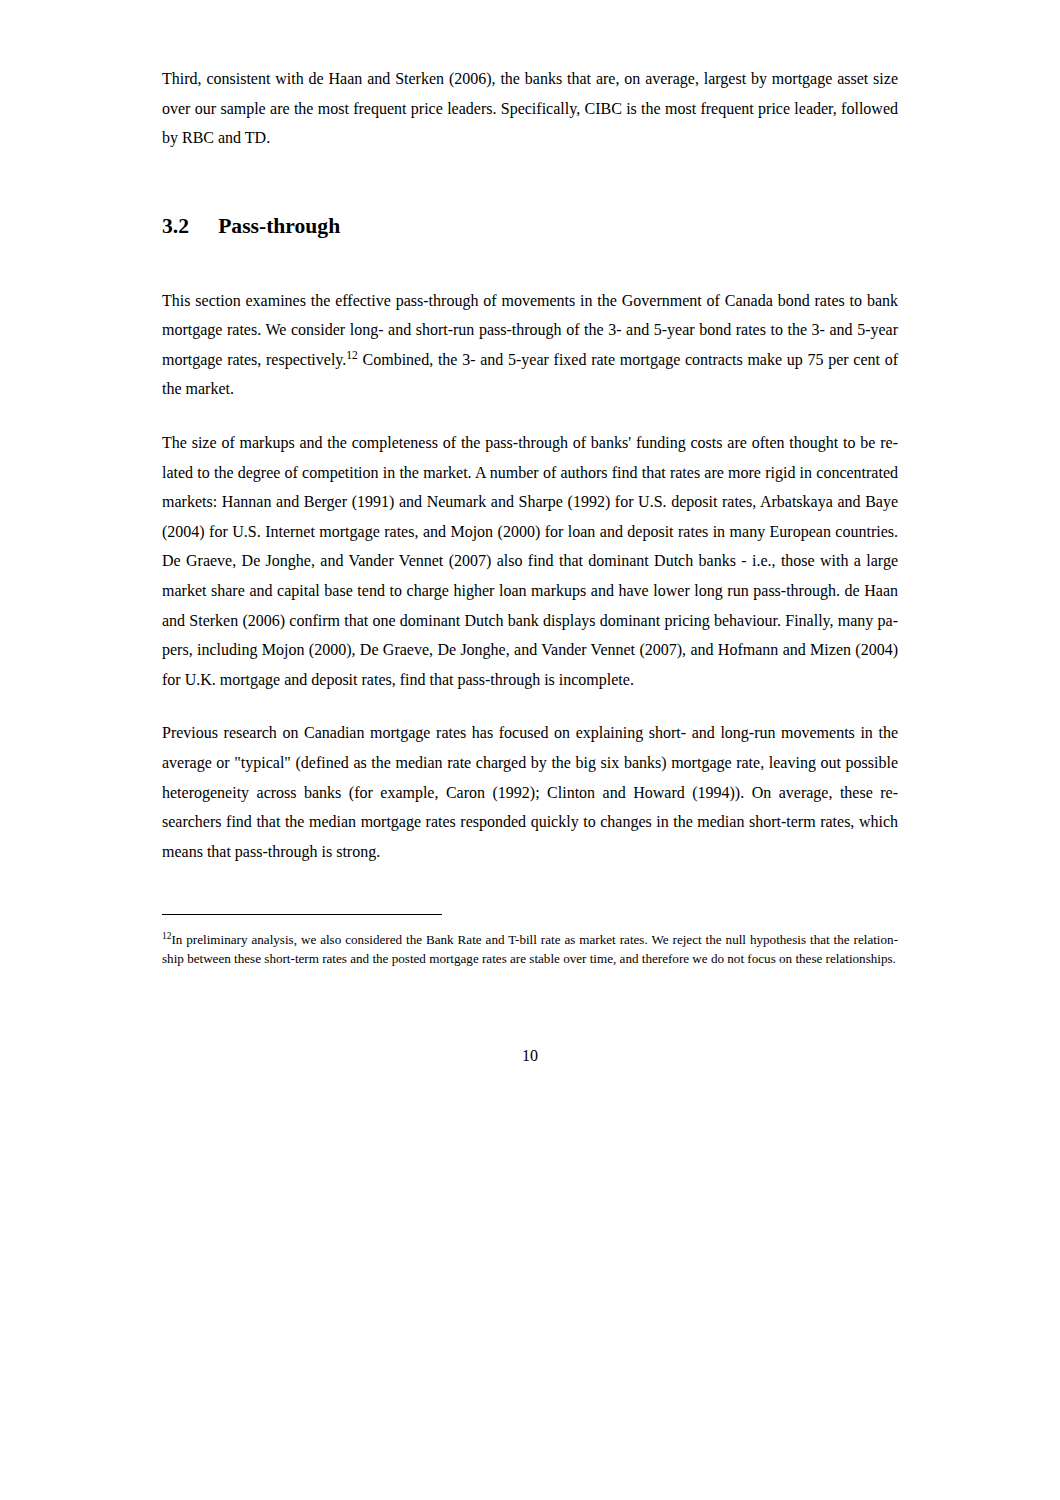Third, consistent with de Haan and Sterken (2006), the banks that are, on average, largest by mortgage asset size over our sample are the most frequent price leaders. Specifically, CIBC is the most frequent price leader, followed by RBC and TD.
3.2 Pass-through
This section examines the effective pass-through of movements in the Government of Canada bond rates to bank mortgage rates. We consider long- and short-run pass-through of the 3- and 5-year bond rates to the 3- and 5-year mortgage rates, respectively.12 Combined, the 3- and 5-year fixed rate mortgage contracts make up 75 per cent of the market.
The size of markups and the completeness of the pass-through of banks' funding costs are often thought to be related to the degree of competition in the market. A number of authors find that rates are more rigid in concentrated markets: Hannan and Berger (1991) and Neumark and Sharpe (1992) for U.S. deposit rates, Arbatskaya and Baye (2004) for U.S. Internet mortgage rates, and Mojon (2000) for loan and deposit rates in many European countries. De Graeve, De Jonghe, and Vander Vennet (2007) also find that dominant Dutch banks - i.e., those with a large market share and capital base tend to charge higher loan markups and have lower long run pass-through. de Haan and Sterken (2006) confirm that one dominant Dutch bank displays dominant pricing behaviour. Finally, many papers, including Mojon (2000), De Graeve, De Jonghe, and Vander Vennet (2007), and Hofmann and Mizen (2004) for U.K. mortgage and deposit rates, find that pass-through is incomplete.
Previous research on Canadian mortgage rates has focused on explaining short- and long-run movements in the average or "typical" (defined as the median rate charged by the big six banks) mortgage rate, leaving out possible heterogeneity across banks (for example, Caron (1992); Clinton and Howard (1994)). On average, these researchers find that the median mortgage rates responded quickly to changes in the median short-term rates, which means that pass-through is strong.
12In preliminary analysis, we also considered the Bank Rate and T-bill rate as market rates. We reject the null hypothesis that the relationship between these short-term rates and the posted mortgage rates are stable over time, and therefore we do not focus on these relationships.
10